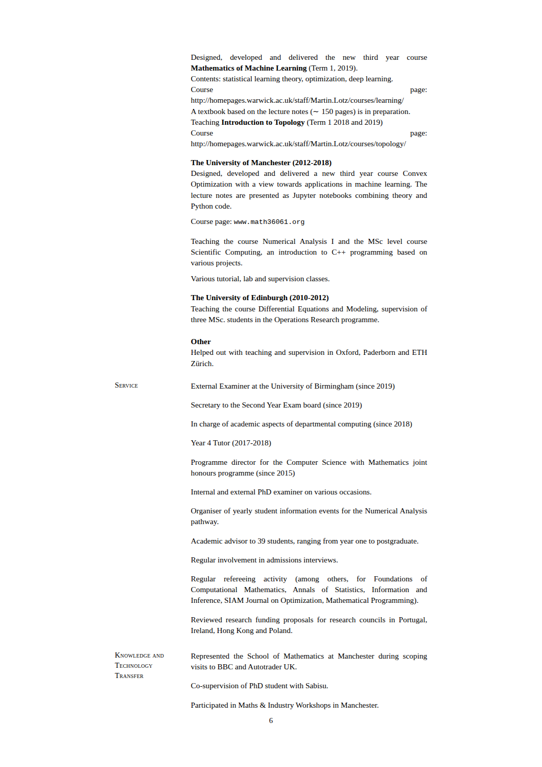| | Designed, developed and delivered the new third year course Mathematics of Machine Learning (Term 1, 2019). Contents: statistical learning theory, optimization, deep learning. Course page: http://homepages.warwick.ac.uk/staff/Martin.Lotz/courses/learning/ A textbook based on the lecture notes (∼ 150 pages) is in preparation. Teaching Introduction to Topology (Term 1 2018 and 2019) Course page: http://homepages.warwick.ac.uk/staff/Martin.Lotz/courses/topology/ The University of Manchester (2012-2018) Designed, developed and delivered a new third year course Convex Optimization with a view towards applications in machine learning. The lecture notes are presented as Jupyter notebooks combining theory and Python code. Course page: www.math36061.org Teaching the course Numerical Analysis I and the MSc level course Scientific Computing, an introduction to C++ programming based on various projects. Various tutorial, lab and supervision classes. The University of Edinburgh (2010-2012) Teaching the course Differential Equations and Modeling, supervision of three MSc. students in the Operations Research programme. Other Helped out with teaching and supervision in Oxford, Paderborn and ETH Zürich. |
| Service | External Examiner at the University of Birmingham (since 2019) Secretary to the Second Year Exam board (since 2019) In charge of academic aspects of departmental computing (since 2018) Year 4 Tutor (2017-2018) Programme director for the Computer Science with Mathematics joint honours programme (since 2015) Internal and external PhD examiner on various occasions. Organiser of yearly student information events for the Numerical Analysis pathway. Academic advisor to 39 students, ranging from year one to postgraduate. Regular involvement in admissions interviews. Regular refereeing activity (among others, for Foundations of Computational Mathematics, Annals of Statistics, Information and Inference, SIAM Journal on Optimization, Mathematical Programming). Reviewed research funding proposals for research councils in Portugal, Ireland, Hong Kong and Poland. |
| Knowledge and Technology Transfer | Represented the School of Mathematics at Manchester during scoping visits to BBC and Autotrader UK. Co-supervision of PhD student with Sabisu. Participated in Maths & Industry Workshops in Manchester. |
6